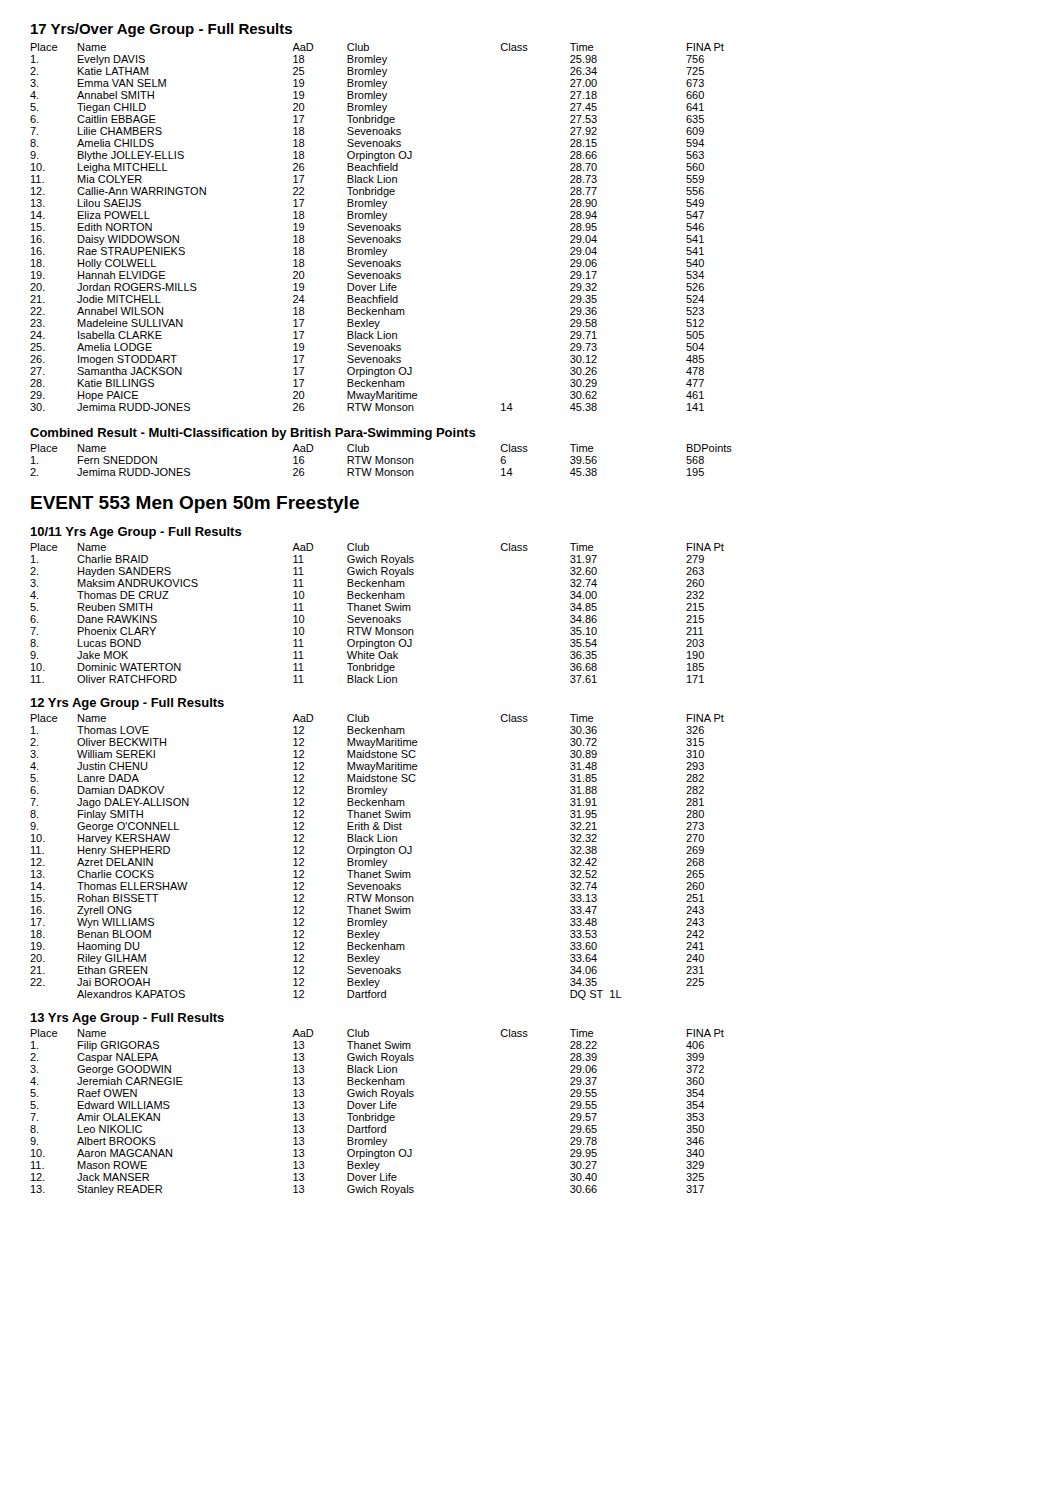17 Yrs/Over Age Group - Full Results
| Place | Name | AaD | Club | Class | Time | FINA Pt |
| --- | --- | --- | --- | --- | --- | --- |
| 1. | Evelyn DAVIS | 18 | Bromley | | 25.98 | 756 |
| 2. | Katie LATHAM | 25 | Bromley | | 26.34 | 725 |
| 3. | Emma VAN SELM | 19 | Bromley | | 27.00 | 673 |
| 4. | Annabel SMITH | 19 | Bromley | | 27.18 | 660 |
| 5. | Tiegan CHILD | 20 | Bromley | | 27.45 | 641 |
| 6. | Caitlin EBBAGE | 17 | Tonbridge | | 27.53 | 635 |
| 7. | Lilie CHAMBERS | 18 | Sevenoaks | | 27.92 | 609 |
| 8. | Amelia CHILDS | 18 | Sevenoaks | | 28.15 | 594 |
| 9. | Blythe JOLLEY-ELLIS | 18 | Orpington OJ | | 28.66 | 563 |
| 10. | Leigha MITCHELL | 26 | Beachfield | | 28.70 | 560 |
| 11. | Mia COLYER | 17 | Black Lion | | 28.73 | 559 |
| 12. | Callie-Ann WARRINGTON | 22 | Tonbridge | | 28.77 | 556 |
| 13. | Lilou SAEIJS | 17 | Bromley | | 28.90 | 549 |
| 14. | Eliza POWELL | 18 | Bromley | | 28.94 | 547 |
| 15. | Edith NORTON | 19 | Sevenoaks | | 28.95 | 546 |
| 16. | Daisy WIDDOWSON | 18 | Sevenoaks | | 29.04 | 541 |
| 16. | Rae STRAUPENIEKS | 18 | Bromley | | 29.04 | 541 |
| 18. | Holly COLWELL | 18 | Sevenoaks | | 29.06 | 540 |
| 19. | Hannah ELVIDGE | 20 | Sevenoaks | | 29.17 | 534 |
| 20. | Jordan ROGERS-MILLS | 19 | Dover Life | | 29.32 | 526 |
| 21. | Jodie MITCHELL | 24 | Beachfield | | 29.35 | 524 |
| 22. | Annabel WILSON | 18 | Beckenham | | 29.36 | 523 |
| 23. | Madeleine SULLIVAN | 17 | Bexley | | 29.58 | 512 |
| 24. | Isabella CLARKE | 17 | Black Lion | | 29.71 | 505 |
| 25. | Amelia LODGE | 19 | Sevenoaks | | 29.73 | 504 |
| 26. | Imogen STODDART | 17 | Sevenoaks | | 30.12 | 485 |
| 27. | Samantha JACKSON | 17 | Orpington OJ | | 30.26 | 478 |
| 28. | Katie BILLINGS | 17 | Beckenham | | 30.29 | 477 |
| 29. | Hope PAICE | 20 | MwayMaritime | | 30.62 | 461 |
| 30. | Jemima RUDD-JONES | 26 | RTW Monson | 14 | 45.38 | 141 |
Combined Result - Multi-Classification by British Para-Swimming Points
| Place | Name | AaD | Club | Class | Time | BDPoints |
| --- | --- | --- | --- | --- | --- | --- |
| 1. | Fern SNEDDON | 16 | RTW Monson | 6 | 39.56 | 568 |
| 2. | Jemima RUDD-JONES | 26 | RTW Monson | 14 | 45.38 | 195 |
EVENT 553 Men Open 50m Freestyle
10/11 Yrs Age Group - Full Results
| Place | Name | AaD | Club | Class | Time | FINA Pt |
| --- | --- | --- | --- | --- | --- | --- |
| 1. | Charlie BRAID | 11 | Gwich Royals | | 31.97 | 279 |
| 2. | Hayden SANDERS | 11 | Gwich Royals | | 32.60 | 263 |
| 3. | Maksim ANDRUKOVICS | 11 | Beckenham | | 32.74 | 260 |
| 4. | Thomas DE CRUZ | 10 | Beckenham | | 34.00 | 232 |
| 5. | Reuben SMITH | 11 | Thanet Swim | | 34.85 | 215 |
| 6. | Dane RAWKINS | 10 | Sevenoaks | | 34.86 | 215 |
| 7. | Phoenix CLARY | 10 | RTW Monson | | 35.10 | 211 |
| 8. | Lucas BOND | 11 | Orpington OJ | | 35.54 | 203 |
| 9. | Jake MOK | 11 | White Oak | | 36.35 | 190 |
| 10. | Dominic WATERTON | 11 | Tonbridge | | 36.68 | 185 |
| 11. | Oliver RATCHFORD | 11 | Black Lion | | 37.61 | 171 |
12 Yrs Age Group - Full Results
| Place | Name | AaD | Club | Class | Time | FINA Pt |
| --- | --- | --- | --- | --- | --- | --- |
| 1. | Thomas LOVE | 12 | Beckenham | | 30.36 | 326 |
| 2. | Oliver BECKWITH | 12 | MwayMaritime | | 30.72 | 315 |
| 3. | William SEREKI | 12 | Maidstone SC | | 30.89 | 310 |
| 4. | Justin CHENU | 12 | MwayMaritime | | 31.48 | 293 |
| 5. | Lanre DADA | 12 | Maidstone SC | | 31.85 | 282 |
| 6. | Damian DADKOV | 12 | Bromley | | 31.88 | 282 |
| 7. | Jago DALEY-ALLISON | 12 | Beckenham | | 31.91 | 281 |
| 8. | Finlay SMITH | 12 | Thanet Swim | | 31.95 | 280 |
| 9. | George O'CONNELL | 12 | Erith & Dist | | 32.21 | 273 |
| 10. | Harvey KERSHAW | 12 | Black Lion | | 32.32 | 270 |
| 11. | Henry SHEPHERD | 12 | Orpington OJ | | 32.38 | 269 |
| 12. | Azret DELANIN | 12 | Bromley | | 32.42 | 268 |
| 13. | Charlie COCKS | 12 | Thanet Swim | | 32.52 | 265 |
| 14. | Thomas ELLERSHAW | 12 | Sevenoaks | | 32.74 | 260 |
| 15. | Rohan BISSETT | 12 | RTW Monson | | 33.13 | 251 |
| 16. | Zyrell ONG | 12 | Thanet Swim | | 33.47 | 243 |
| 17. | Wyn WILLIAMS | 12 | Bromley | | 33.48 | 243 |
| 18. | Benan BLOOM | 12 | Bexley | | 33.53 | 242 |
| 19. | Haoming DU | 12 | Beckenham | | 33.60 | 241 |
| 20. | Riley GILHAM | 12 | Bexley | | 33.64 | 240 |
| 21. | Ethan GREEN | 12 | Sevenoaks | | 34.06 | 231 |
| 22. | Jai BOROOAH | 12 | Bexley | | 34.35 | 225 |
| | Alexandros KAPATOS | 12 | Dartford | | DQ ST 1L | |
13 Yrs Age Group - Full Results
| Place | Name | AaD | Club | Class | Time | FINA Pt |
| --- | --- | --- | --- | --- | --- | --- |
| 1. | Filip GRIGORAS | 13 | Thanet Swim | | 28.22 | 406 |
| 2. | Caspar NALEPA | 13 | Gwich Royals | | 28.39 | 399 |
| 3. | George GOODWIN | 13 | Black Lion | | 29.06 | 372 |
| 4. | Jeremiah CARNEGIE | 13 | Beckenham | | 29.37 | 360 |
| 5. | Raef OWEN | 13 | Gwich Royals | | 29.55 | 354 |
| 5. | Edward WILLIAMS | 13 | Dover Life | | 29.55 | 354 |
| 7. | Amir OLALEKAN | 13 | Tonbridge | | 29.57 | 353 |
| 8. | Leo NIKOLIC | 13 | Dartford | | 29.65 | 350 |
| 9. | Albert BROOKS | 13 | Bromley | | 29.78 | 346 |
| 10. | Aaron MAGCANAN | 13 | Orpington OJ | | 29.95 | 340 |
| 11. | Mason ROWE | 13 | Bexley | | 30.27 | 329 |
| 12. | Jack MANSER | 13 | Dover Life | | 30.40 | 325 |
| 13. | Stanley READER | 13 | Gwich Royals | | 30.66 | 317 |